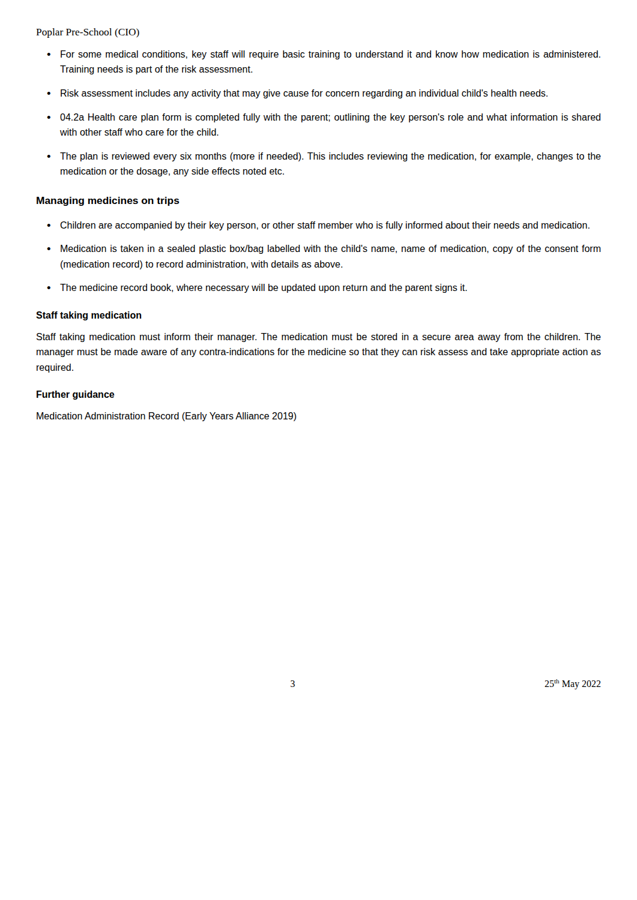Poplar Pre-School (CIO)
For some medical conditions, key staff will require basic training to understand it and know how medication is administered. Training needs is part of the risk assessment.
Risk assessment includes any activity that may give cause for concern regarding an individual child's health needs.
04.2a Health care plan form is completed fully with the parent; outlining the key person's role and what information is shared with other staff who care for the child.
The plan is reviewed every six months (more if needed). This includes reviewing the medication, for example, changes to the medication or the dosage, any side effects noted etc.
Managing medicines on trips
Children are accompanied by their key person, or other staff member who is fully informed about their needs and medication.
Medication is taken in a sealed plastic box/bag labelled with the child's name, name of medication, copy of the consent form (medication record) to record administration, with details as above.
The medicine record book, where necessary will be updated upon return and the parent signs it.
Staff taking medication
Staff taking medication must inform their manager. The medication must be stored in a secure area away from the children. The manager must be made aware of any contra-indications for the medicine so that they can risk assess and take appropriate action as required.
Further guidance
Medication Administration Record (Early Years Alliance 2019)
3 25th May 2022